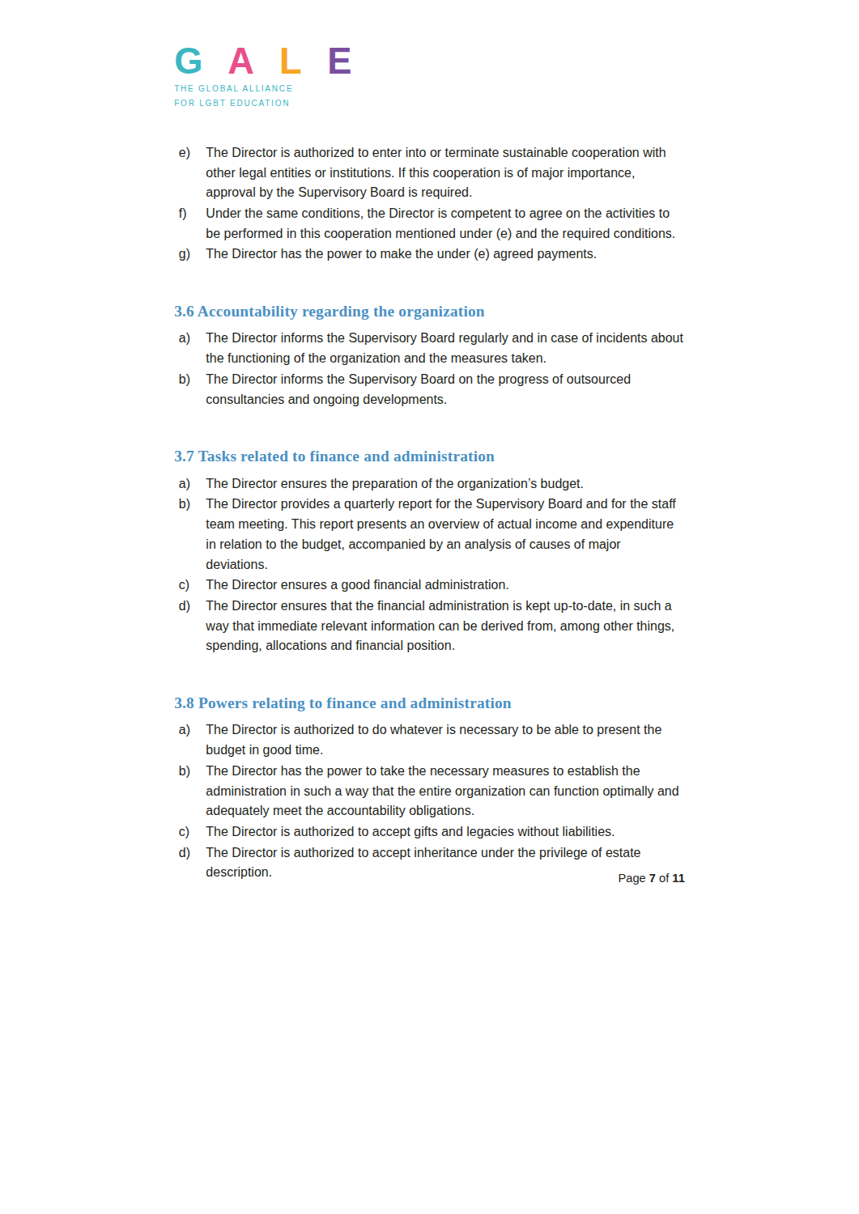G A L E
The Global Alliance
for LGBT Education
e) The Director is authorized to enter into or terminate sustainable cooperation with other legal entities or institutions. If this cooperation is of major importance, approval by the Supervisory Board is required.
f) Under the same conditions, the Director is competent to agree on the activities to be performed in this cooperation mentioned under (e) and the required conditions.
g) The Director has the power to make the under (e) agreed payments.
3.6 Accountability regarding the organization
a) The Director informs the Supervisory Board regularly and in case of incidents about the functioning of the organization and the measures taken.
b) The Director informs the Supervisory Board on the progress of outsourced consultancies and ongoing developments.
3.7 Tasks related to finance and administration
a) The Director ensures the preparation of the organization’s budget.
b) The Director provides a quarterly report for the Supervisory Board and for the staff team meeting. This report presents an overview of actual income and expenditure in relation to the budget, accompanied by an analysis of causes of major deviations.
c) The Director ensures a good financial administration.
d) The Director ensures that the financial administration is kept up-to-date, in such a way that immediate relevant information can be derived from, among other things, spending, allocations and financial position.
3.8 Powers relating to finance and administration
a) The Director is authorized to do whatever is necessary to be able to present the budget in good time.
b) The Director has the power to take the necessary measures to establish the administration in such a way that the entire organization can function optimally and adequately meet the accountability obligations.
c) The Director is authorized to accept gifts and legacies without liabilities.
d) The Director is authorized to accept inheritance under the privilege of estate description.
Page 7 of 11